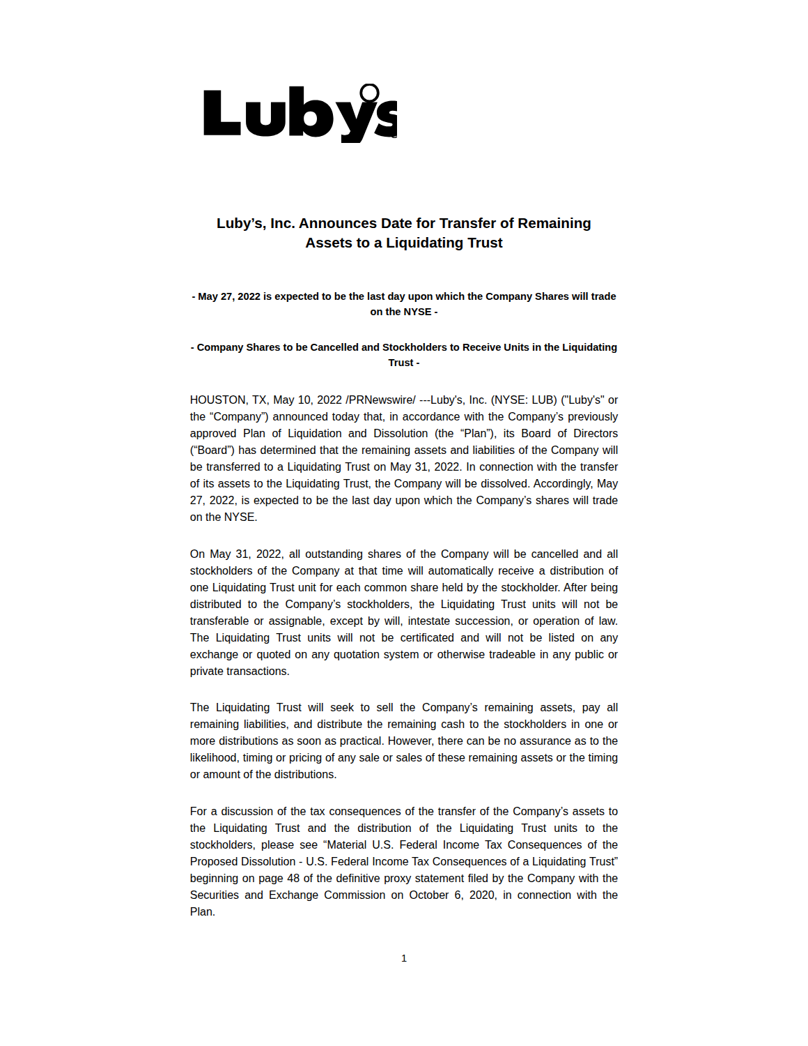R
Luby’s, Inc. Announces Date for Transfer of Remaining Assets to a Liquidating Trust
- May 27, 2022 is expected to be the last day upon which the Company Shares will trade on the NYSE -
- Company Shares to be Cancelled and Stockholders to Receive Units in the Liquidating Trust -
HOUSTON, TX, May 10, 2022 /PRNewswire/ ---Luby's, Inc. (NYSE: LUB) ("Luby's" or the “Company”) announced today that, in accordance with the Company’s previously approved Plan of Liquidation and Dissolution (the “Plan”), its Board of Directors (“Board”) has determined that the remaining assets and liabilities of the Company will be transferred to a Liquidating Trust on May 31, 2022. In connection with the transfer of its assets to the Liquidating Trust, the Company will be dissolved. Accordingly, May 27, 2022, is expected to be the last day upon which the Company’s shares will trade on the NYSE.
On May 31, 2022, all outstanding shares of the Company will be cancelled and all stockholders of the Company at that time will automatically receive a distribution of one Liquidating Trust unit for each common share held by the stockholder. After being distributed to the Company’s stockholders, the Liquidating Trust units will not be transferable or assignable, except by will, intestate succession, or operation of law. The Liquidating Trust units will not be certificated and will not be listed on any exchange or quoted on any quotation system or otherwise tradeable in any public or private transactions.
The Liquidating Trust will seek to sell the Company’s remaining assets, pay all remaining liabilities, and distribute the remaining cash to the stockholders in one or more distributions as soon as practical. However, there can be no assurance as to the likelihood, timing or pricing of any sale or sales of these remaining assets or the timing or amount of the distributions.
For a discussion of the tax consequences of the transfer of the Company’s assets to the Liquidating Trust and the distribution of the Liquidating Trust units to the stockholders, please see “Material U.S. Federal Income Tax Consequences of the Proposed Dissolution - U.S. Federal Income Tax Consequences of a Liquidating Trust” beginning on page 48 of the definitive proxy statement filed by the Company with the Securities and Exchange Commission on October 6, 2020, in connection with the Plan.
1